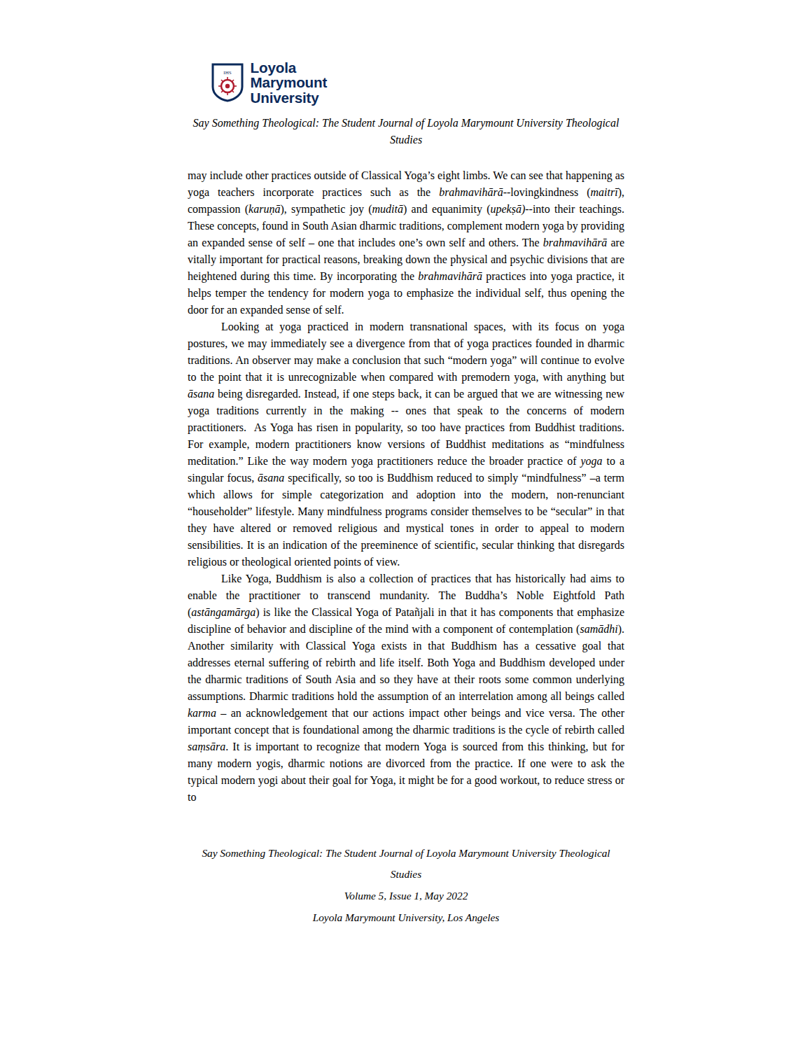IHS
Loyola
Marymount
University
Say Something Theological: The Student Journal of Loyola Marymount University Theological Studies
may include other practices outside of Classical Yoga’s eight limbs. We can see that happening as yoga teachers incorporate practices such as the brahmavihārā--lovingkindness (maitrī), compassion (karuṇā), sympathetic joy (muditā) and equanimity (upekṣā)--into their teachings. These concepts, found in South Asian dharmic traditions, complement modern yoga by providing an expanded sense of self – one that includes one’s own self and others. The brahmavihārā are vitally important for practical reasons, breaking down the physical and psychic divisions that are heightened during this time. By incorporating the brahmavihārā practices into yoga practice, it helps temper the tendency for modern yoga to emphasize the individual self, thus opening the door for an expanded sense of self.
Looking at yoga practiced in modern transnational spaces, with its focus on yoga postures, we may immediately see a divergence from that of yoga practices founded in dharmic traditions. An observer may make a conclusion that such “modern yoga” will continue to evolve to the point that it is unrecognizable when compared with premodern yoga, with anything but āsana being disregarded. Instead, if one steps back, it can be argued that we are witnessing new yoga traditions currently in the making -- ones that speak to the concerns of modern practitioners. As Yoga has risen in popularity, so too have practices from Buddhist traditions. For example, modern practitioners know versions of Buddhist meditations as “mindfulness meditation.” Like the way modern yoga practitioners reduce the broader practice of yoga to a singular focus, āsana specifically, so too is Buddhism reduced to simply “mindfulness” –a term which allows for simple categorization and adoption into the modern, non-renunciant “householder” lifestyle. Many mindfulness programs consider themselves to be “secular” in that they have altered or removed religious and mystical tones in order to appeal to modern sensibilities. It is an indication of the preeminence of scientific, secular thinking that disregards religious or theological oriented points of view.
Like Yoga, Buddhism is also a collection of practices that has historically had aims to enable the practitioner to transcend mundanity. The Buddha’s Noble Eightfold Path (astāngamārga) is like the Classical Yoga of Patañjali in that it has components that emphasize discipline of behavior and discipline of the mind with a component of contemplation (samādhi). Another similarity with Classical Yoga exists in that Buddhism has a cessative goal that addresses eternal suffering of rebirth and life itself. Both Yoga and Buddhism developed under the dharmic traditions of South Asia and so they have at their roots some common underlying assumptions. Dharmic traditions hold the assumption of an interrelation among all beings called karma – an acknowledgement that our actions impact other beings and vice versa. The other important concept that is foundational among the dharmic traditions is the cycle of rebirth called saṃsāra. It is important to recognize that modern Yoga is sourced from this thinking, but for many modern yogis, dharmic notions are divorced from the practice. If one were to ask the typical modern yogi about their goal for Yoga, it might be for a good workout, to reduce stress or to
Say Something Theological: The Student Journal of Loyola Marymount University Theological Studies
Volume 5, Issue 1, May 2022
Loyola Marymount University, Los Angeles